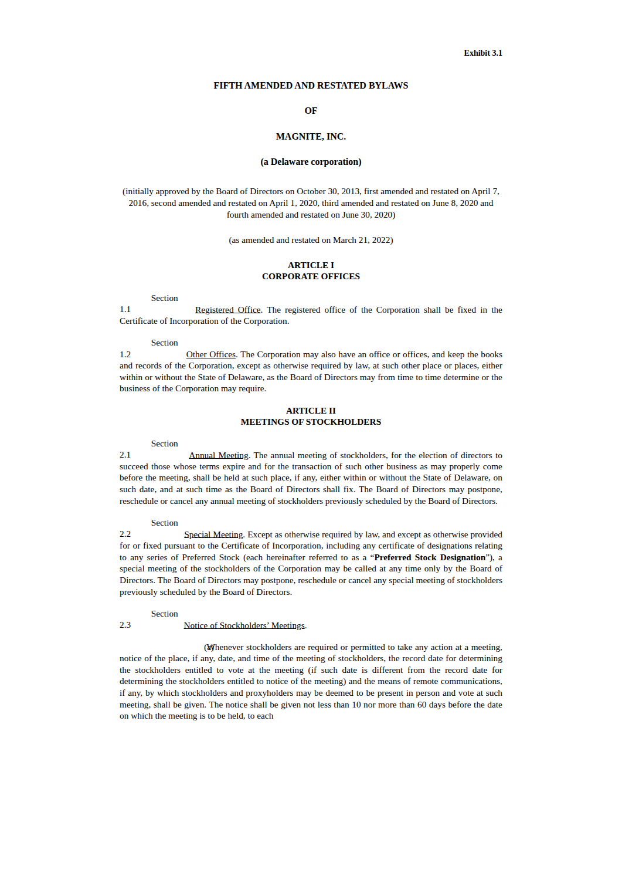Exhibit 3.1
FIFTH AMENDED AND RESTATED BYLAWS
OF
MAGNITE, INC.
(a Delaware corporation)
(initially approved by the Board of Directors on October 30, 2013, first amended and restated on April 7, 2016, second amended and restated on April 1, 2020, third amended and restated on June 8, 2020 and fourth amended and restated on June 30, 2020)
(as amended and restated on March 21, 2022)
ARTICLE I
CORPORATE OFFICES
Section 1.1 Registered Office. The registered office of the Corporation shall be fixed in the Certificate of Incorporation of the Corporation.
Section 1.2 Other Offices. The Corporation may also have an office or offices, and keep the books and records of the Corporation, except as otherwise required by law, at such other place or places, either within or without the State of Delaware, as the Board of Directors may from time to time determine or the business of the Corporation may require.
ARTICLE II
MEETINGS OF STOCKHOLDERS
Section 2.1 Annual Meeting. The annual meeting of stockholders, for the election of directors to succeed those whose terms expire and for the transaction of such other business as may properly come before the meeting, shall be held at such place, if any, either within or without the State of Delaware, on such date, and at such time as the Board of Directors shall fix. The Board of Directors may postpone, reschedule or cancel any annual meeting of stockholders previously scheduled by the Board of Directors.
Section 2.2 Special Meeting. Except as otherwise required by law, and except as otherwise provided for or fixed pursuant to the Certificate of Incorporation, including any certificate of designations relating to any series of Preferred Stock (each hereinafter referred to as a “Preferred Stock Designation”), a special meeting of the stockholders of the Corporation may be called at any time only by the Board of Directors. The Board of Directors may postpone, reschedule or cancel any special meeting of stockholders previously scheduled by the Board of Directors.
Section 2.3 Notice of Stockholders’ Meetings.
(a) Whenever stockholders are required or permitted to take any action at a meeting, notice of the place, if any, date, and time of the meeting of stockholders, the record date for determining the stockholders entitled to vote at the meeting (if such date is different from the record date for determining the stockholders entitled to notice of the meeting) and the means of remote communications, if any, by which stockholders and proxyholders may be deemed to be present in person and vote at such meeting, shall be given. The notice shall be given not less than 10 nor more than 60 days before the date on which the meeting is to be held, to each